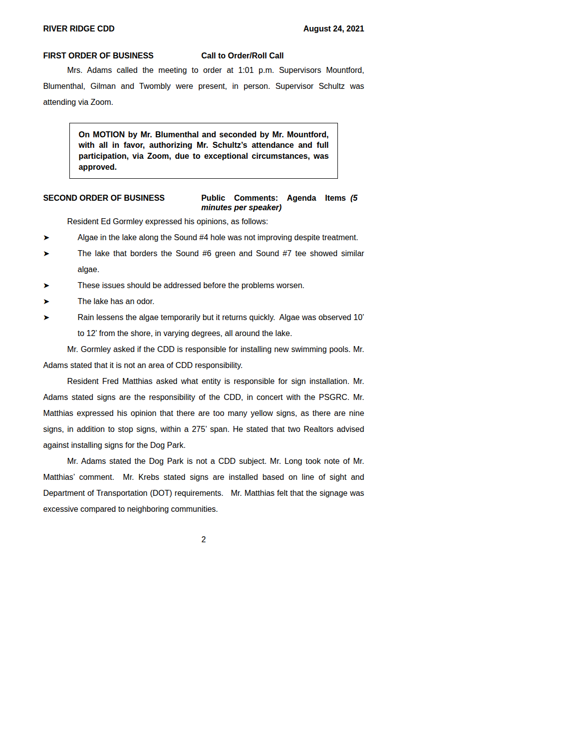RIVER RIDGE CDD August 24, 2021
FIRST ORDER OF BUSINESS
Call to Order/Roll Call
Mrs. Adams called the meeting to order at 1:01 p.m. Supervisors Mountford, Blumenthal, Gilman and Twombly were present, in person. Supervisor Schultz was attending via Zoom.
On MOTION by Mr. Blumenthal and seconded by Mr. Mountford, with all in favor, authorizing Mr. Schultz’s attendance and full participation, via Zoom, due to exceptional circumstances, was approved.
SECOND ORDER OF BUSINESS
Public Comments: Agenda Items (5 minutes per speaker)
Resident Ed Gormley expressed his opinions, as follows:
➤Algae in the lake along the Sound #4 hole was not improving despite treatment.
➤The lake that borders the Sound #6 green and Sound #7 tee showed similar algae.
➤These issues should be addressed before the problems worsen.
➤The lake has an odor.
➤Rain lessens the algae temporarily but it returns quickly. Algae was observed 10’ to 12’ from the shore, in varying degrees, all around the lake.
Mr. Gormley asked if the CDD is responsible for installing new swimming pools. Mr. Adams stated that it is not an area of CDD responsibility.
Resident Fred Matthias asked what entity is responsible for sign installation. Mr. Adams stated signs are the responsibility of the CDD, in concert with the PSGRC. Mr. Matthias expressed his opinion that there are too many yellow signs, as there are nine signs, in addition to stop signs, within a 275’ span. He stated that two Realtors advised against installing signs for the Dog Park.
Mr. Adams stated the Dog Park is not a CDD subject. Mr. Long took note of Mr. Matthias’ comment. Mr. Krebs stated signs are installed based on line of sight and Department of Transportation (DOT) requirements. Mr. Matthias felt that the signage was excessive compared to neighboring communities.
2